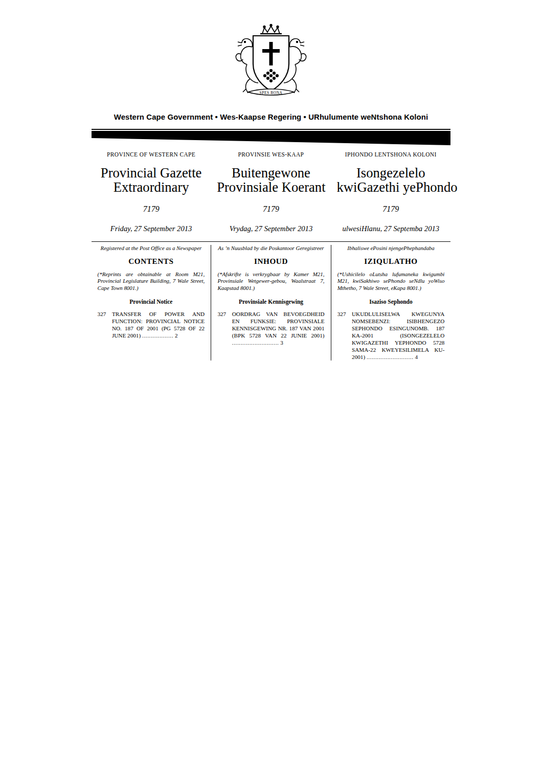SPES BONA
Western Cape Government • Wes-Kaapse Regering • URhulumente weNtshona Koloni
| PROVINCE OF WESTERN CAPE Provincial Gazette Extraordinary 7179 Friday, 27 September 2013 | PROVINSIE WES-KAAP Buitengewone Provinsiale Koerant 7179 Vrydag, 27 September 2013 | IPHONDO LENTSHONA KOLONI Isongezelelo kwiGazethi yePhondo 7179 ulwesiHlanu, 27 Septemba 2013 |
| Registered at the Post Office as a Newspaper CONTENTS (*Reprints are obtainable at Room M21, Provincial Legislature Building, 7 Wale Street, Cape Town 8001.) Provincial Notice / 327 / TRANSFER OF POWER AND FUNCTION: PROVINCIAL NOTICE NO. 187 OF 2001 (PG 5728 OF 22 JUNE 2001) .................. 2 / | As ’n Nuusblad by die Poskantoor Geregistreer INHOUD (*Afskrifte is verkrygbaar by Kamer M21, Provinsiale Wetgewer-gebou, Waalstraat 7, Kaapstad 8001.) Provinsiale Kennisgewing / 327 / OORDRAG VAN BEVOEGDHEID EN FUNKSIE: PROVINSIALE KENNIS­GEWING NR. 187 VAN 2001 (BPK 5728 VAN 22 JUNIE 2001) ........................... 3 / | Ibhaliswe ePosini njengePhephandaba IZIQULATHO (*Ushicilelo oLutsha lufumaneka kwigumbi M21, kwiSakhiwo sePhondo seNdlu yoWiso Mthetho, 7 Wale Street, eKapa 8001.) Isaziso Sephondo / 327 / UKUDLULISELWA KWEGUNYA NO­MSEBENZI: ISIBHENGEZO SEPHO­NDO ESINGUNOMB. 187 KA-2001 (ISONGEZELELO KWIGAZETHI YE­PHONDO 5728 SAMA-22 KWEYE­SILIMELA KU-2001) ........................... 4 / |